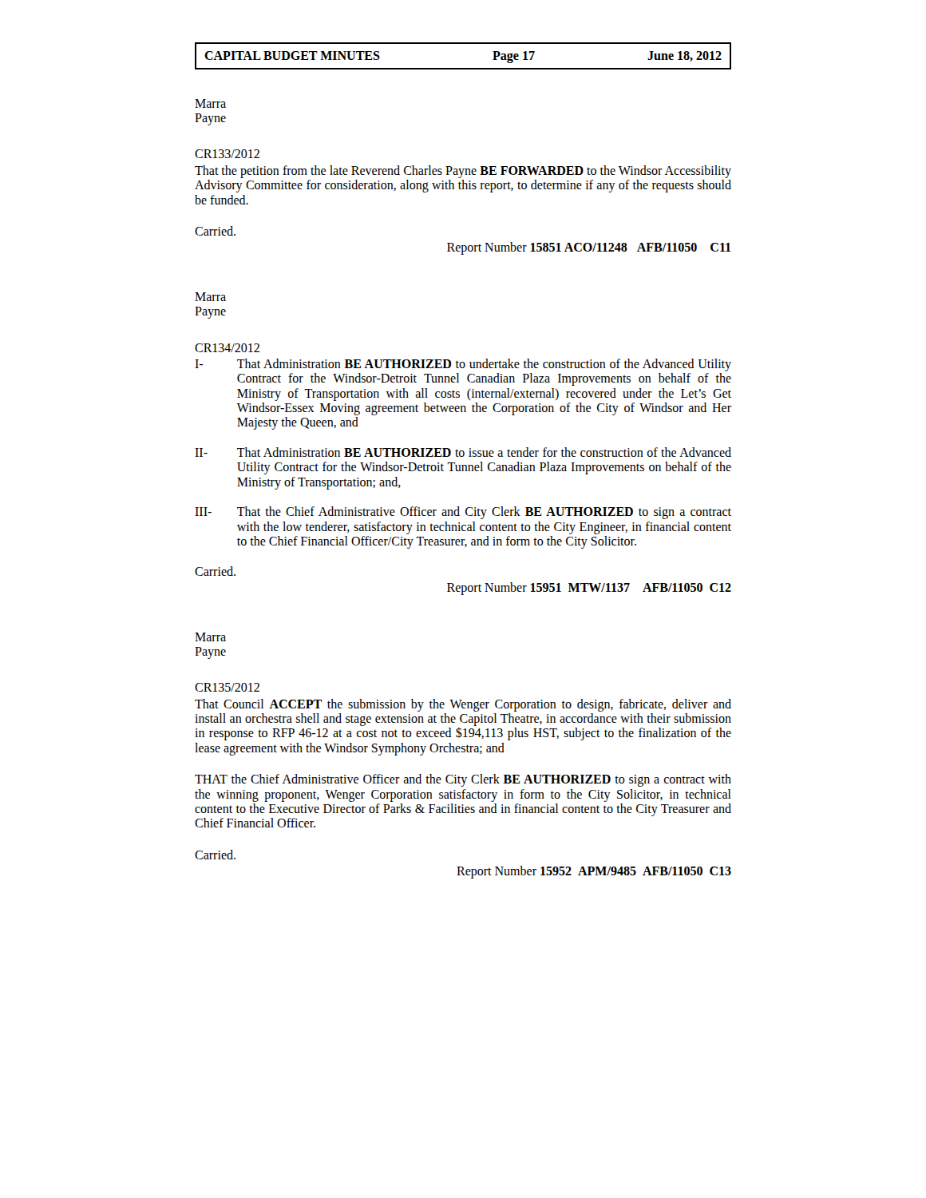CAPITAL BUDGET MINUTES
Page 17
June 18, 2012
Marra
Payne
CR133/2012
That the petition from the late Reverend Charles Payne BE FORWARDED to the Windsor Accessibility Advisory Committee for consideration, along with this report, to determine if any of the requests should be funded.
Carried.
Report Number 15851 ACO/11248 AFB/11050 C11
Marra
Payne
CR134/2012
I-
That Administration BE AUTHORIZED to undertake the construction of the Advanced Utility Contract for the Windsor-Detroit Tunnel Canadian Plaza Improvements on behalf of the Ministry of Transportation with all costs (internal/external) recovered under the Let’s Get Windsor-Essex Moving agreement between the Corporation of the City of Windsor and Her Majesty the Queen, and
II-
That Administration BE AUTHORIZED to issue a tender for the construction of the Advanced Utility Contract for the Windsor-Detroit Tunnel Canadian Plaza Improvements on behalf of the Ministry of Transportation; and,
III-
That the Chief Administrative Officer and City Clerk BE AUTHORIZED to sign a contract with the low tenderer, satisfactory in technical content to the City Engineer, in financial content to the Chief Financial Officer/City Treasurer, and in form to the City Solicitor.
Carried.
Report Number 15951 MTW/1137 AFB/11050 C12
Marra
Payne
CR135/2012
That Council ACCEPT the submission by the Wenger Corporation to design, fabricate, deliver and install an orchestra shell and stage extension at the Capitol Theatre, in accordance with their submission in response to RFP 46-12 at a cost not to exceed $194,113 plus HST, subject to the finalization of the lease agreement with the Windsor Symphony Orchestra; and
THAT the Chief Administrative Officer and the City Clerk BE AUTHORIZED to sign a contract with the winning proponent, Wenger Corporation satisfactory in form to the City Solicitor, in technical content to the Executive Director of Parks & Facilities and in financial content to the City Treasurer and Chief Financial Officer.
Carried.
Report Number 15952 APM/9485 AFB/11050 C13